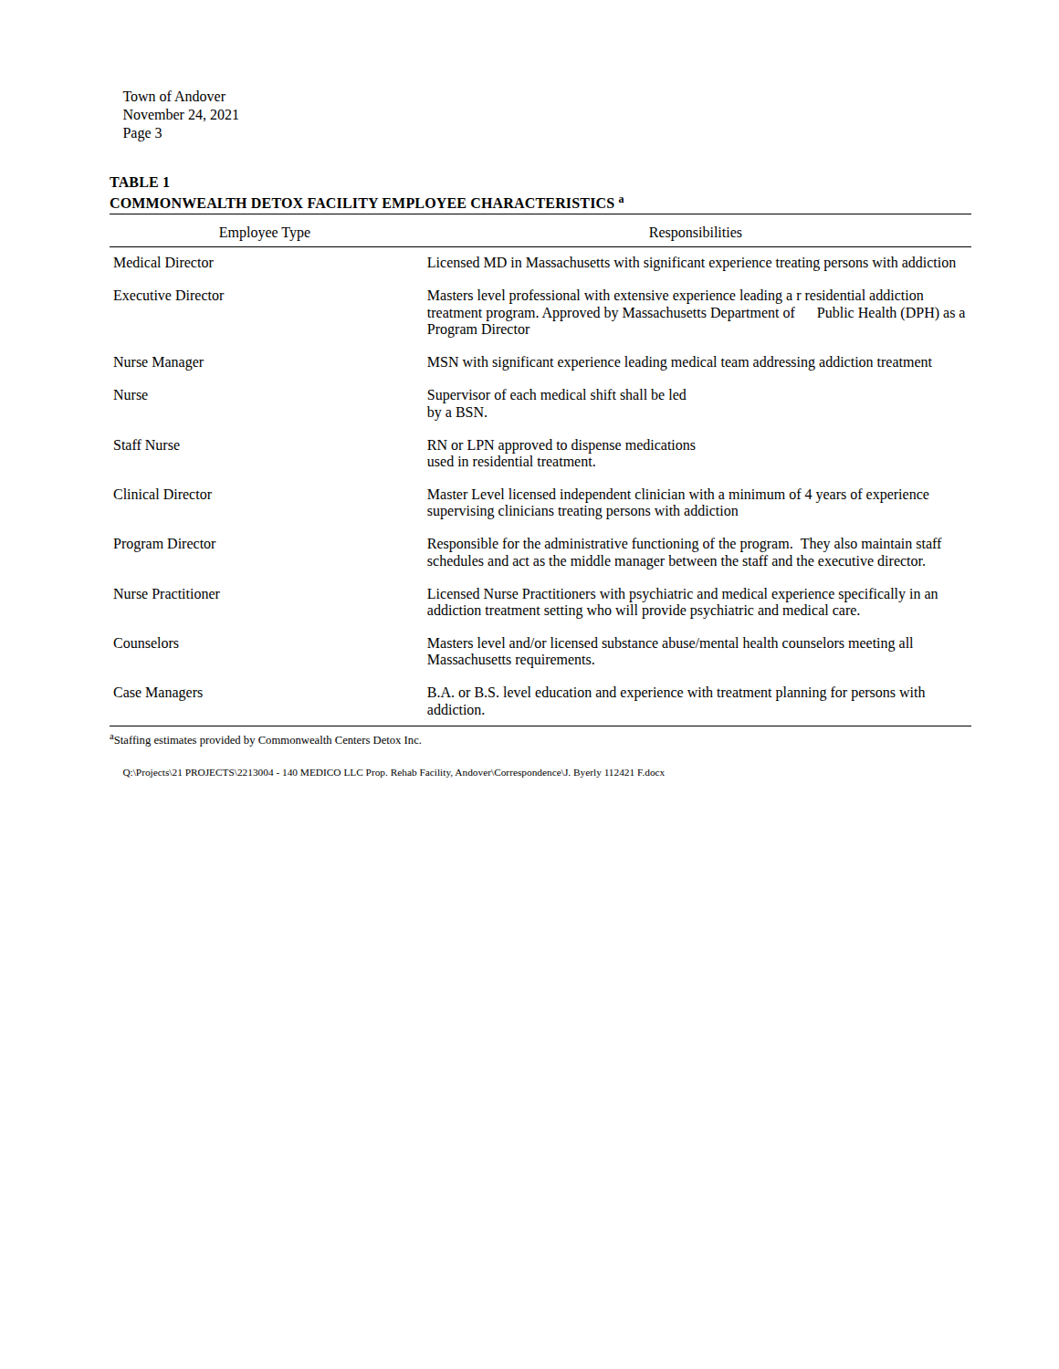Town of Andover
November 24, 2021
Page 3
TABLE 1
COMMONWEALTH DETOX FACILITY EMPLOYEE CHARACTERISTICS a
| Employee Type | Responsibilities |
| --- | --- |
| Medical Director | Licensed MD in Massachusetts with significant experience treating persons with addiction |
| Executive Director | Masters level professional with extensive experience leading a r residential addiction treatment program. Approved by Massachusetts Department of Public Health (DPH) as a Program Director |
| Nurse Manager | MSN with significant experience leading medical team addressing addiction treatment |
| Nurse | Supervisor of each medical shift shall be led by a BSN. |
| Staff Nurse | RN or LPN approved to dispense medications used in residential treatment. |
| Clinical Director | Master Level licensed independent clinician with a minimum of 4 years of experience supervising clinicians treating persons with addiction |
| Program Director | Responsible for the administrative functioning of the program. They also maintain staff schedules and act as the middle manager between the staff and the executive director. |
| Nurse Practitioner | Licensed Nurse Practitioners with psychiatric and medical experience specifically in an addiction treatment setting who will provide psychiatric and medical care. |
| Counselors | Masters level and/or licensed substance abuse/mental health counselors meeting all Massachusetts requirements. |
| Case Managers | B.A. or B.S. level education and experience with treatment planning for persons with addiction. |
aStaffing estimates provided by Commonwealth Centers Detox Inc.
Q:\Projects\21 PROJECTS\2213004 - 140 MEDICO LLC Prop. Rehab Facility, Andover\Correspondence\J. Byerly 112421 F.docx